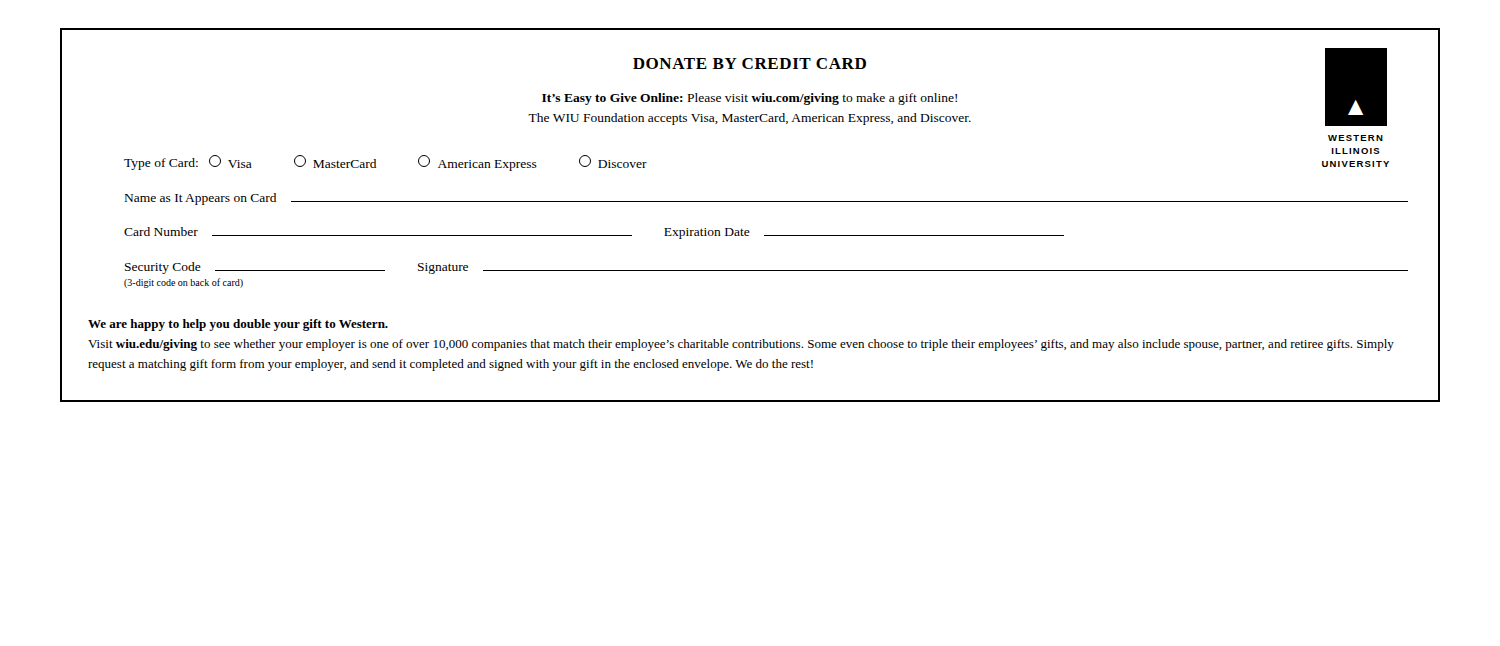▲
WESTERN
ILLINOIS
UNIVERSITY
DONATE BY CREDIT CARD
It’s Easy to Give Online: Please visit wiu.com/giving to make a gift online!
The WIU Foundation accepts Visa, MasterCard, American Express, and Discover.
Type of Card: Visa MasterCard American Express Discover
Name as It Appears on Card
Card Number Expiration Date
Security Code Signature
(3-digit code on back of card)
We are happy to help you double your gift to Western.
Visit wiu.edu/giving to see whether your employer is one of over 10,000 companies that match their employee’s charitable contributions. Some even choose to triple their employees’ gifts, and may also include spouse, partner, and retiree gifts. Simply request a matching gift form from your employer, and send it completed and signed with your gift in the enclosed envelope. We do the rest!